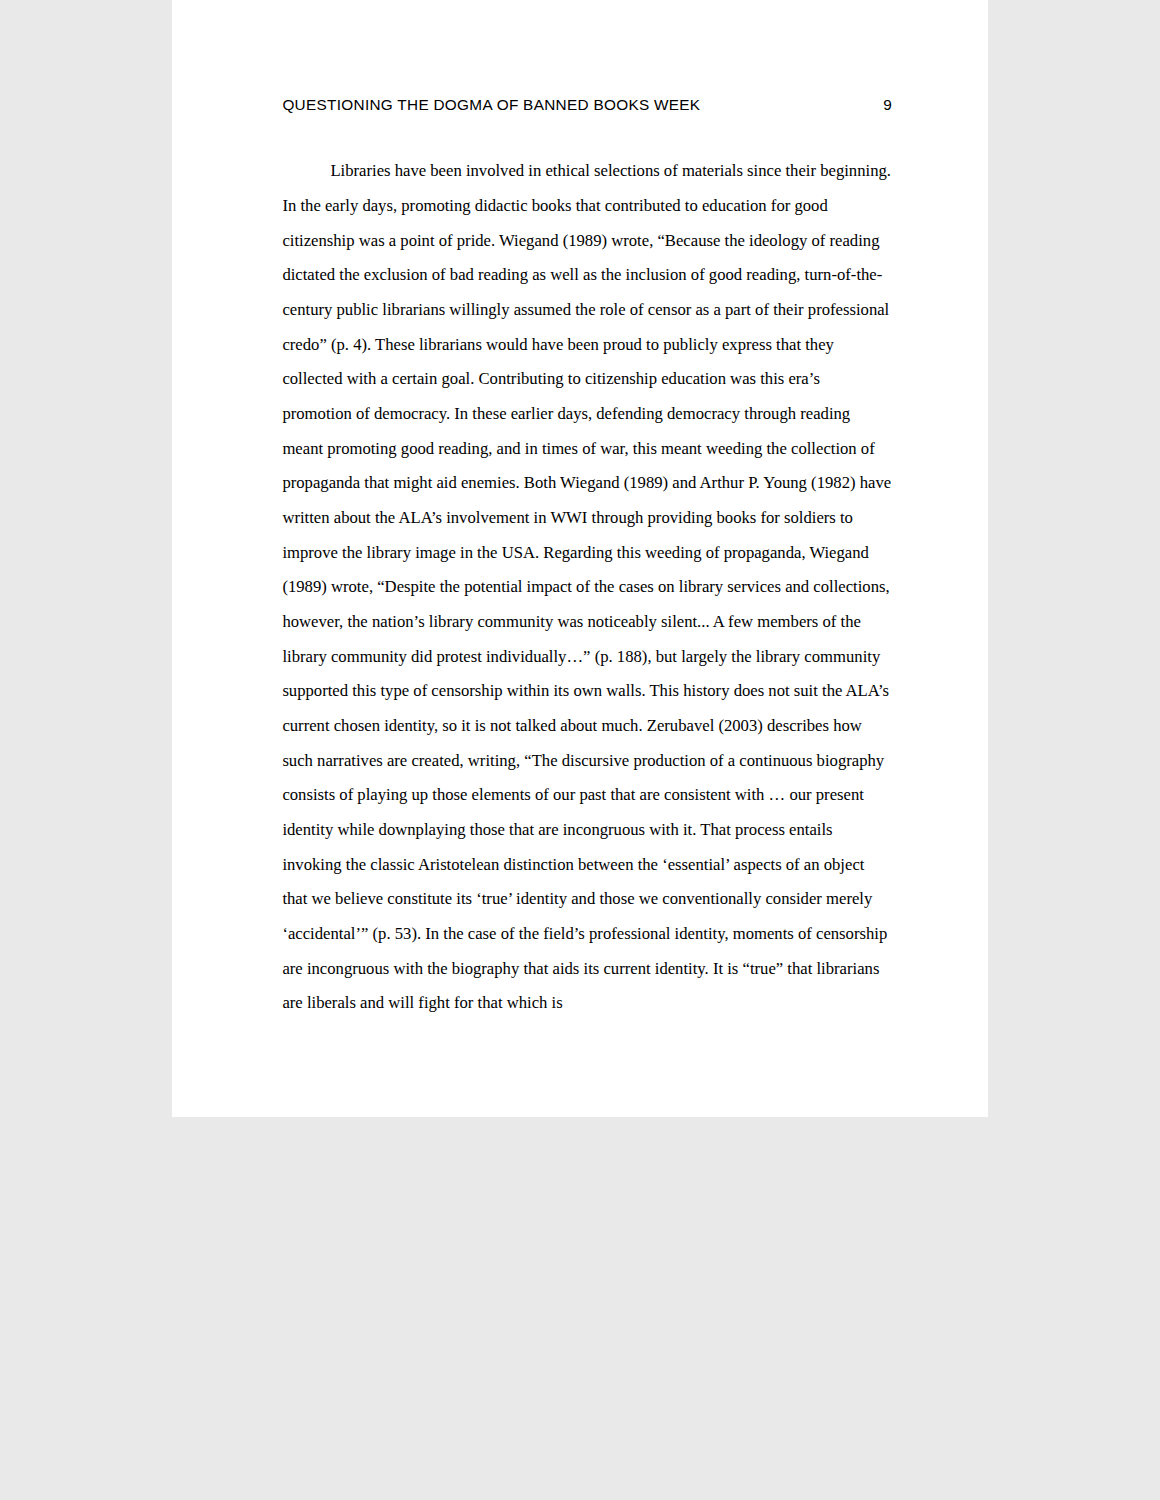Questioning the Dogma of Banned Books Week 9
Libraries have been involved in ethical selections of materials since their beginning. In the early days, promoting didactic books that contributed to education for good citizenship was a point of pride. Wiegand (1989) wrote, “Because the ideology of reading dictated the exclusion of bad reading as well as the inclusion of good reading, turn-of-the-century public librarians willingly assumed the role of censor as a part of their professional credo” (p. 4). These librarians would have been proud to publicly express that they collected with a certain goal. Contributing to citizenship education was this era’s promotion of democracy. In these earlier days, defending democracy through reading meant promoting good reading, and in times of war, this meant weeding the collection of propaganda that might aid enemies. Both Wiegand (1989) and Arthur P. Young (1982) have written about the ALA’s involvement in WWI through providing books for soldiers to improve the library image in the USA. Regarding this weeding of propaganda, Wiegand (1989) wrote, “Despite the potential impact of the cases on library services and collections, however, the nation’s library community was noticeably silent... A few members of the library community did protest individually…” (p. 188), but largely the library community supported this type of censorship within its own walls. This history does not suit the ALA’s current chosen identity, so it is not talked about much. Zerubavel (2003) describes how such narratives are created, writing, “The discursive production of a continuous biography consists of playing up those elements of our past that are consistent with … our present identity while downplaying those that are incongruous with it. That process entails invoking the classic Aristotelean distinction between the ‘essential’ aspects of an object that we believe constitute its ‘true’ identity and those we conventionally consider merely ‘accidental’” (p. 53). In the case of the field’s professional identity, moments of censorship are incongruous with the biography that aids its current identity. It is “true” that librarians are liberals and will fight for that which is